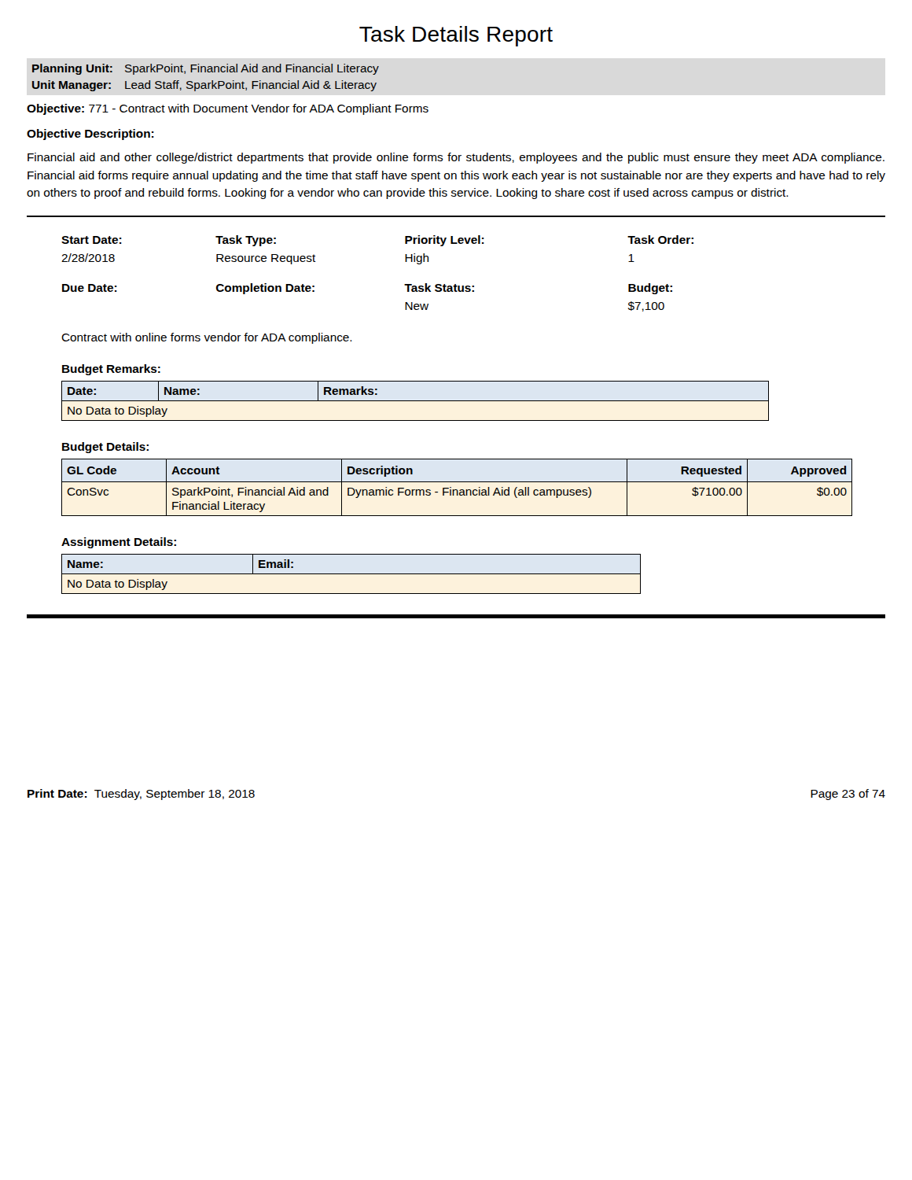Task Details Report
Planning Unit: SparkPoint, Financial Aid and Financial Literacy
Unit Manager: Lead Staff, SparkPoint, Financial Aid & Literacy
Objective: 771 - Contract with Document Vendor for ADA Compliant Forms
Objective Description:
Financial aid and other college/district departments that provide online forms for students, employees and the public must ensure they meet ADA compliance. Financial aid forms require annual updating and the time that staff have spent on this work each year is not sustainable nor are they experts and have had to rely on others to proof and rebuild forms. Looking for a vendor who can provide this service. Looking to share cost if used across campus or district.
| Start Date: | Task Type: | Priority Level: | Task Order: |
| 2/28/2018 | Resource Request | High | 1 |
| Due Date: | Completion Date: | Task Status: | Budget: |
| | | New | $7,100 |
Contract with online forms vendor for ADA compliance.
Budget Remarks:
| Date: | Name: | Remarks: |
| --- | --- | --- |
| No Data to Display |
Budget Details:
| GL Code | Account | Description | Requested | Approved |
| --- | --- | --- | --- | --- |
| ConSvc | SparkPoint, Financial Aid and Financial Literacy | Dynamic Forms - Financial Aid (all campuses) | $7100.00 | $0.00 |
Assignment Details:
| Name: | Email: |
| --- | --- |
| No Data to Display |
Print Date: Tuesday, September 18, 2018
Page 23 of 74